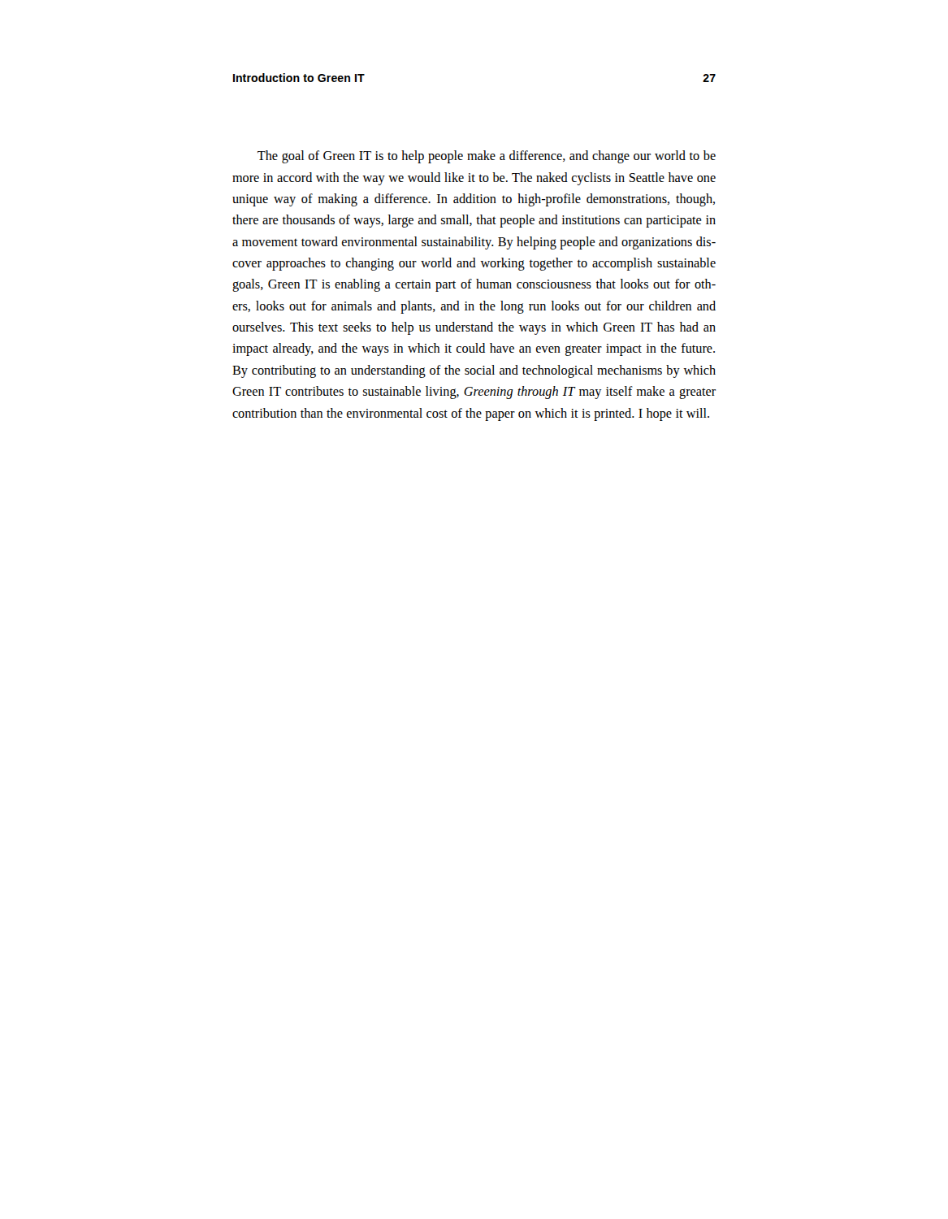Introduction to Green IT 27
The goal of Green IT is to help people make a difference, and change our world to be more in accord with the way we would like it to be. The naked cyclists in Seattle have one unique way of making a difference. In addition to high-profile demonstrations, though, there are thousands of ways, large and small, that people and institutions can participate in a movement toward environmental sustainability. By helping people and organizations discover approaches to changing our world and working together to accomplish sustainable goals, Green IT is enabling a certain part of human consciousness that looks out for others, looks out for animals and plants, and in the long run looks out for our children and ourselves. This text seeks to help us understand the ways in which Green IT has had an impact already, and the ways in which it could have an even greater impact in the future. By contributing to an understanding of the social and technological mechanisms by which Green IT contributes to sustainable living, Greening through IT may itself make a greater contribution than the environmental cost of the paper on which it is printed. I hope it will.